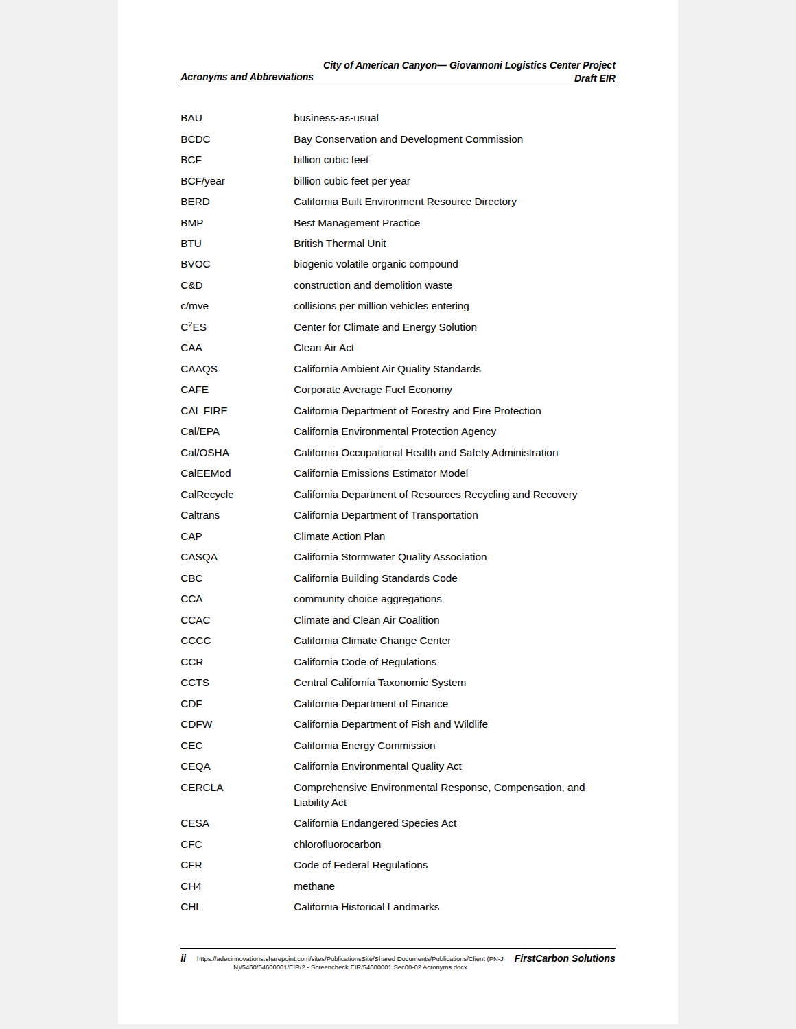Acronyms and Abbreviations
City of American Canyon— Giovannoni Logistics Center Project
Draft EIR
| BAU | business-as-usual |
| BCDC | Bay Conservation and Development Commission |
| BCF | billion cubic feet |
| BCF/year | billion cubic feet per year |
| BERD | California Built Environment Resource Directory |
| BMP | Best Management Practice |
| BTU | British Thermal Unit |
| BVOC | biogenic volatile organic compound |
| C&D | construction and demolition waste |
| c/mve | collisions per million vehicles entering |
| C 2 ES | Center for Climate and Energy Solution |
| CAA | Clean Air Act |
| CAAQS | California Ambient Air Quality Standards |
| CAFE | Corporate Average Fuel Economy |
| CAL FIRE | California Department of Forestry and Fire Protection |
| Cal/EPA | California Environmental Protection Agency |
| Cal/OSHA | California Occupational Health and Safety Administration |
| CalEEMod | California Emissions Estimator Model |
| CalRecycle | California Department of Resources Recycling and Recovery |
| Caltrans | California Department of Transportation |
| CAP | Climate Action Plan |
| CASQA | California Stormwater Quality Association |
| CBC | California Building Standards Code |
| CCA | community choice aggregations |
| CCAC | Climate and Clean Air Coalition |
| CCCC | California Climate Change Center |
| CCR | California Code of Regulations |
| CCTS | Central California Taxonomic System |
| CDF | California Department of Finance |
| CDFW | California Department of Fish and Wildlife |
| CEC | California Energy Commission |
| CEQA | California Environmental Quality Act |
| CERCLA | Comprehensive Environmental Response, Compensation, and Liability Act |
| CESA | California Endangered Species Act |
| CFC | chlorofluorocarbon |
| CFR | Code of Federal Regulations |
| CH4 | methane |
| CHL | California Historical Landmarks |
ii
https://adecinnovations.sharepoint.com/sites/PublicationsSite/Shared Documents/Publications/Client (PN-JN)/5460/54600001/EIR/2 - Screencheck EIR/54600001 Sec00-02 Acronyms.docx
FirstCarbon Solutions